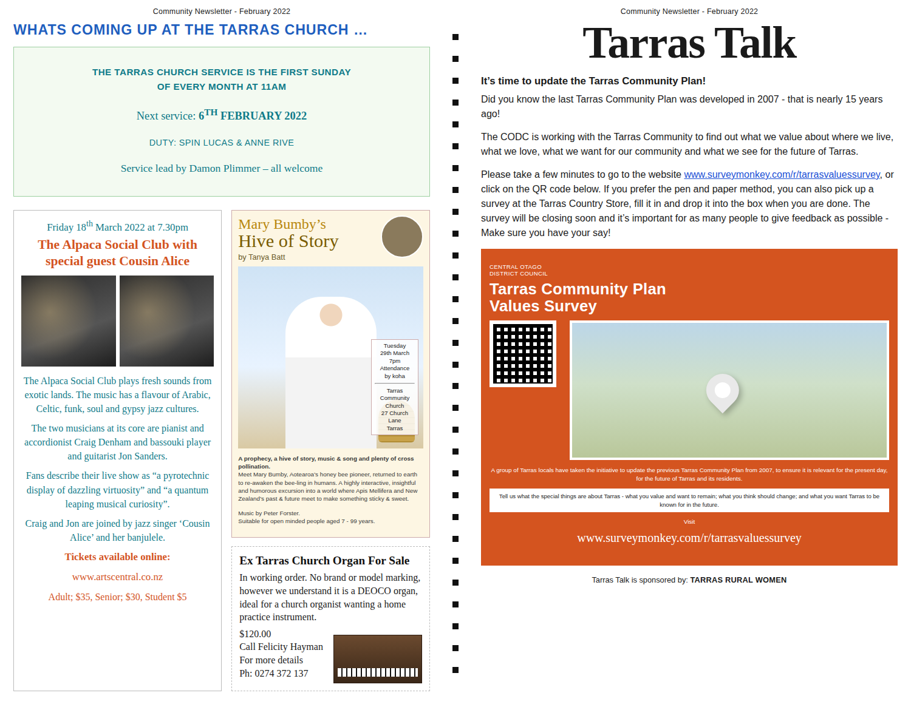Community Newsletter - February 2022
Whats coming up at the Tarras Church …
The Tarras Church service is the first Sunday
of every month at 11am
Next service: 6th February 2022
Duty: Spin Lucas & Anne Rive
Service lead by Damon Plimmer – all welcome
Friday 18th March 2022 at 7.30pm
The Alpaca Social Club with
special guest Cousin Alice
The Alpaca Social Club plays fresh sounds from exotic lands. The music has a flavour of Arabic, Celtic, funk, soul and gypsy jazz cultures.
The two musicians at its core are pianist and accordionist Craig Denham and bassouki player and guitarist Jon Sanders.
Fans describe their live show as “a pyrotechnic display of dazzling virtuosity” and “a quantum leaping musical curiosity”.
Craig and Jon are joined by jazz singer ‘Cousin Alice’ and her banjulele.
Tickets available online:
www.artscentral.co.nz
Adult; $35, Senior; $30, Student $5
Mary Bumby’sHive of Story
by Tanya Batt
Tuesday
29th March
7pm
Attendance
by koha
Tarras
Community
Church
27 Church Lane
Tarras
A prophecy, a hive of story, music & song and plenty of cross pollination. Meet Mary Bumby, Aotearoa’s honey bee pioneer, returned to earth to re-awaken the bee-ling in humans. A highly interactive, insightful and humorous excursion into a world where Apis Mellifera and New Zealand’s past & future meet to make something sticky & sweet.
Music by Peter Forster.
Suitable for open minded people aged 7 - 99 years.
Ex Tarras Church Organ For Sale
In working order. No brand or model marking, however we understand it is a DEOCO organ, ideal for a church organist wanting a home practice instrument.
$120.00
Call Felicity Hayman
For more details
Ph: 0274 372 137
Community Newsletter - February 2022
Tarras Talk
It’s time to update the Tarras Community Plan!
Did you know the last Tarras Community Plan was developed in 2007 - that is nearly 15 years ago!
The CODC is working with the Tarras Community to find out what we value about where we live, what we love, what we want for our community and what we see for the future of Tarras.
Please take a few minutes to go to the website www.surveymonkey.com/r/tarrasvaluessurvey, or click on the QR code below. If you prefer the pen and paper method, you can also pick up a survey at the Tarras Country Store, fill it in and drop it into the box when you are done. The survey will be closing soon and it’s important for as many people to give feedback as possible - Make sure you have your say!
CENTRAL OTAGO
DISTRICT COUNCIL
Tarras Community Plan
Values Survey
A group of Tarras locals have taken the initiative to update the previous Tarras Community Plan from 2007, to ensure it is relevant for the present day, for the future of Tarras and its residents.
Tell us what the special things are about Tarras - what you value and want to remain; what you think should change; and what you want Tarras to be known for in the future.
Visit
www.surveymonkey.com/r/tarrasvaluessurvey
Tarras Talk is sponsored by: TARRAS RURAL WOMEN